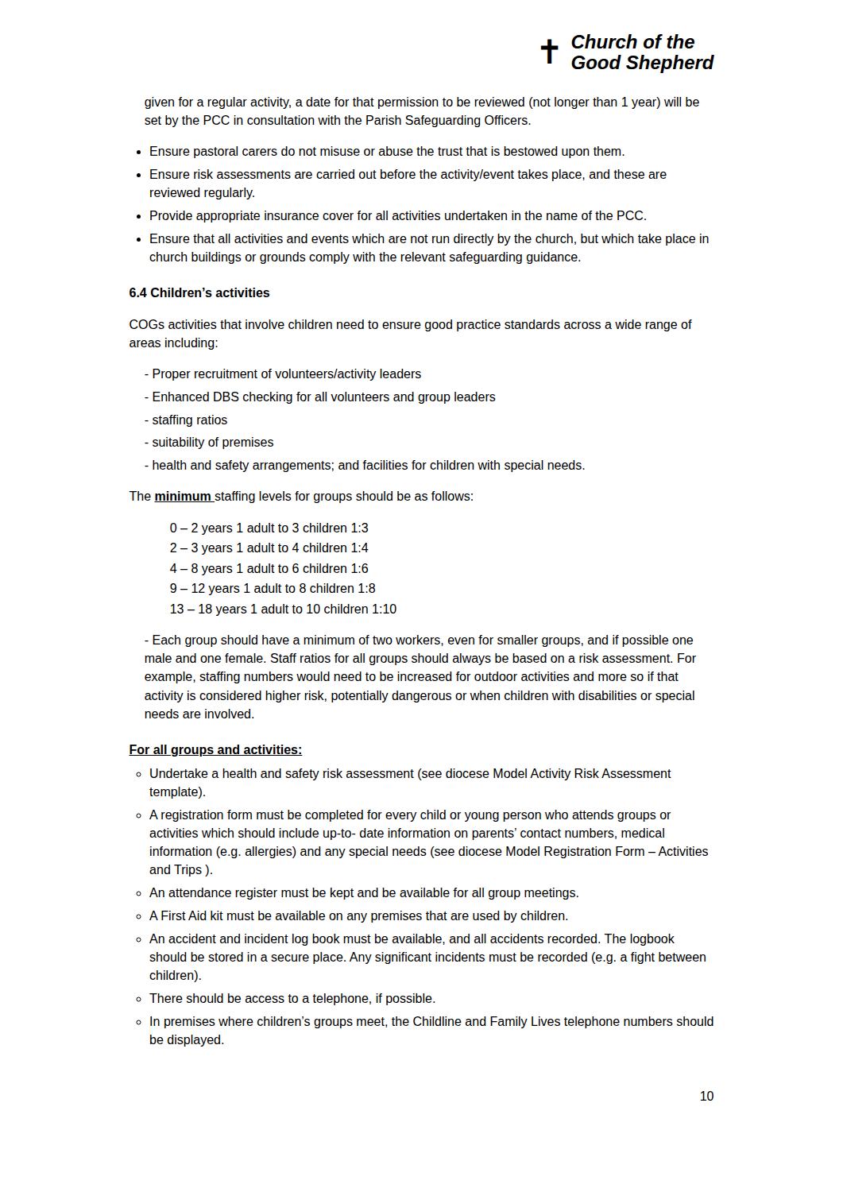✝ Church of the
Good Shepherd
given for a regular activity, a date for that permission to be reviewed (not longer than 1 year) will be set by the PCC in consultation with the Parish Safeguarding Officers.
Ensure pastoral carers do not misuse or abuse the trust that is bestowed upon them.
Ensure risk assessments are carried out before the activity/event takes place, and these are reviewed regularly.
Provide appropriate insurance cover for all activities undertaken in the name of the PCC.
Ensure that all activities and events which are not run directly by the church, but which take place in church buildings or grounds comply with the relevant safeguarding guidance.
6.4 Children’s activities
COGs activities that involve children need to ensure good practice standards across a wide range of areas including:
Proper recruitment of volunteers/activity leaders
Enhanced DBS checking for all volunteers and group leaders
staffing ratios
suitability of premises
health and safety arrangements; and facilities for children with special needs.
The minimum staffing levels for groups should be as follows:
0 – 2 years 1 adult to 3 children 1:3
2 – 3 years 1 adult to 4 children 1:4
4 – 8 years 1 adult to 6 children 1:6
9 – 12 years 1 adult to 8 children 1:8
13 – 18 years 1 adult to 10 children 1:10
Each group should have a minimum of two workers, even for smaller groups, and if possible one male and one female. Staff ratios for all groups should always be based on a risk assessment. For example, staffing numbers would need to be increased for outdoor activities and more so if that activity is considered higher risk, potentially dangerous or when children with disabilities or special needs are involved.
For all groups and activities:
Undertake a health and safety risk assessment (see diocese Model Activity Risk Assessment template).
A registration form must be completed for every child or young person who attends groups or activities which should include up-to- date information on parents’ contact numbers, medical information (e.g. allergies) and any special needs (see diocese Model Registration Form – Activities and Trips ).
An attendance register must be kept and be available for all group meetings.
A First Aid kit must be available on any premises that are used by children.
An accident and incident log book must be available, and all accidents recorded. The logbook should be stored in a secure place. Any significant incidents must be recorded (e.g. a fight between children).
There should be access to a telephone, if possible.
In premises where children’s groups meet, the Childline and Family Lives telephone numbers should be displayed.
10